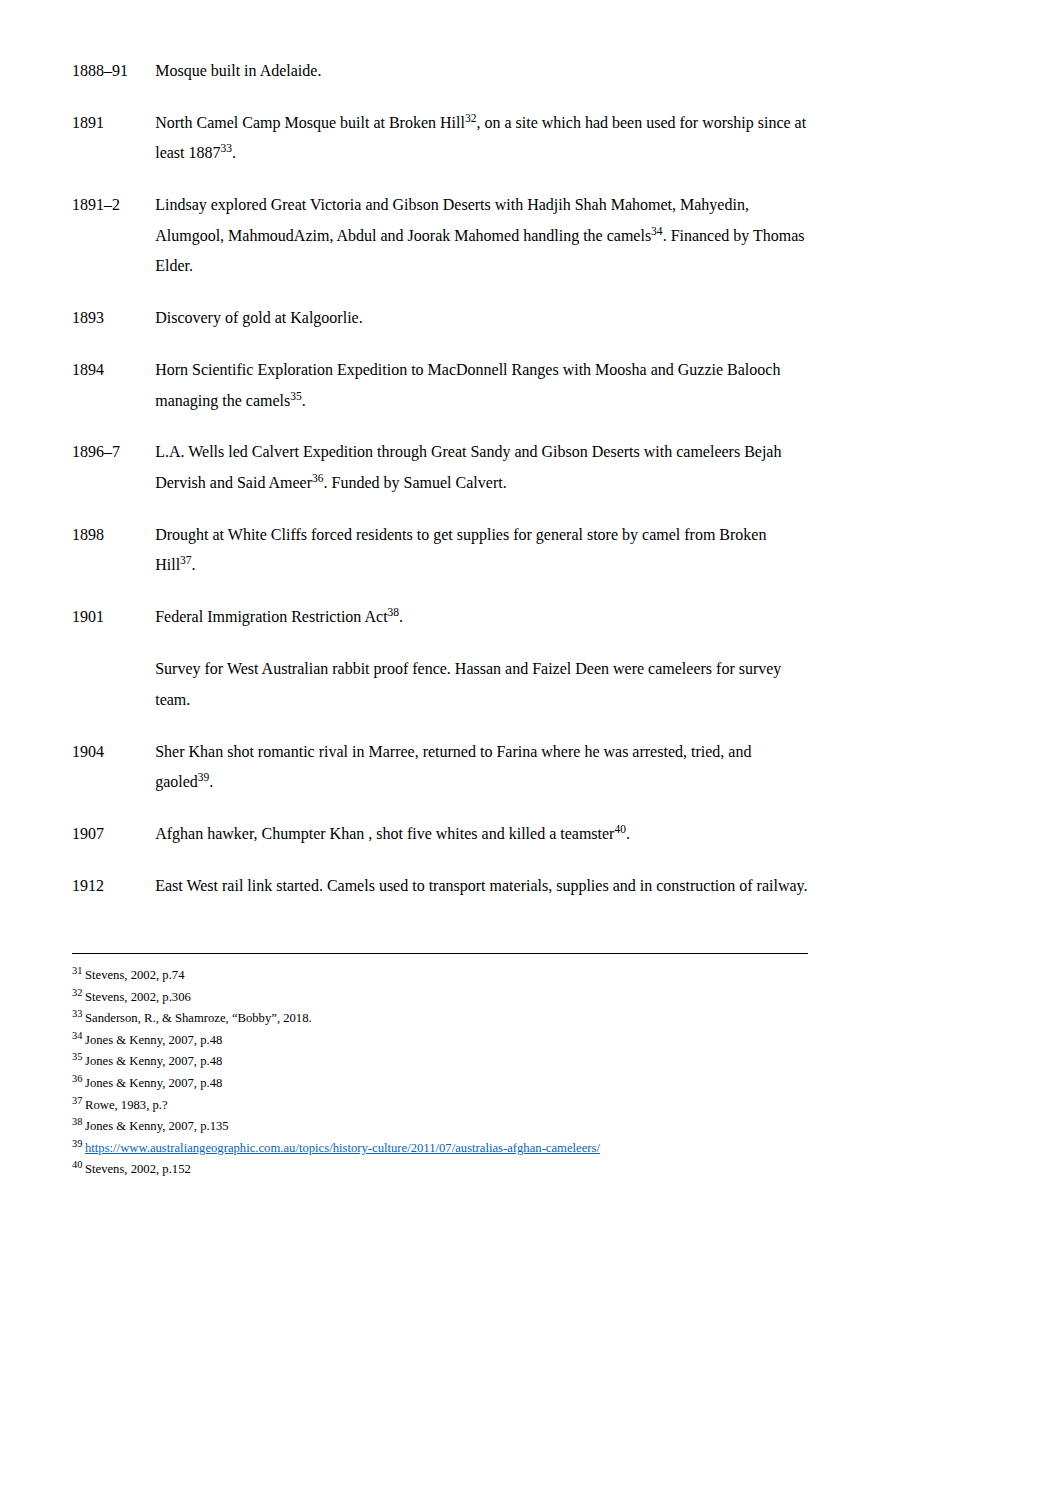1888–91
Mosque built in Adelaide.
1891
North Camel Camp Mosque built at Broken Hill32, on a site which had been used for worship since at least 188733.
1891–2
Lindsay explored Great Victoria and Gibson Deserts with Hadjih Shah Mahomet, Mahyedin, Alumgool, MahmoudAzim, Abdul and Joorak Mahomed handling the camels34. Financed by Thomas Elder.
1893
Discovery of gold at Kalgoorlie.
1894
Horn Scientific Exploration Expedition to MacDonnell Ranges with Moosha and Guzzie Balooch managing the camels35.
1896–7
L.A. Wells led Calvert Expedition through Great Sandy and Gibson Deserts with cameleers Bejah Dervish and Said Ameer36. Funded by Samuel Calvert.
1898
Drought at White Cliffs forced residents to get supplies for general store by camel from Broken Hill37.
1901
Federal Immigration Restriction Act38.
Survey for West Australian rabbit proof fence. Hassan and Faizel Deen were cameleers for survey team.
1904
Sher Khan shot romantic rival in Marree, returned to Farina where he was arrested, tried, and gaoled39.
1907
Afghan hawker, Chumpter Khan , shot five whites and killed a teamster40.
1912
East West rail link started. Camels used to transport materials, supplies and in construction of railway.
31 Stevens, 2002, p.74
32 Stevens, 2002, p.306
33 Sanderson, R., & Shamroze, “Bobby”, 2018.
34 Jones & Kenny, 2007, p.48
35 Jones & Kenny, 2007, p.48
36 Jones & Kenny, 2007, p.48
37 Rowe, 1983, p.?
38 Jones & Kenny, 2007, p.135
39 https://www.australiangeographic.com.au/topics/history-culture/2011/07/australias-afghan-cameleers/
40 Stevens, 2002, p.152